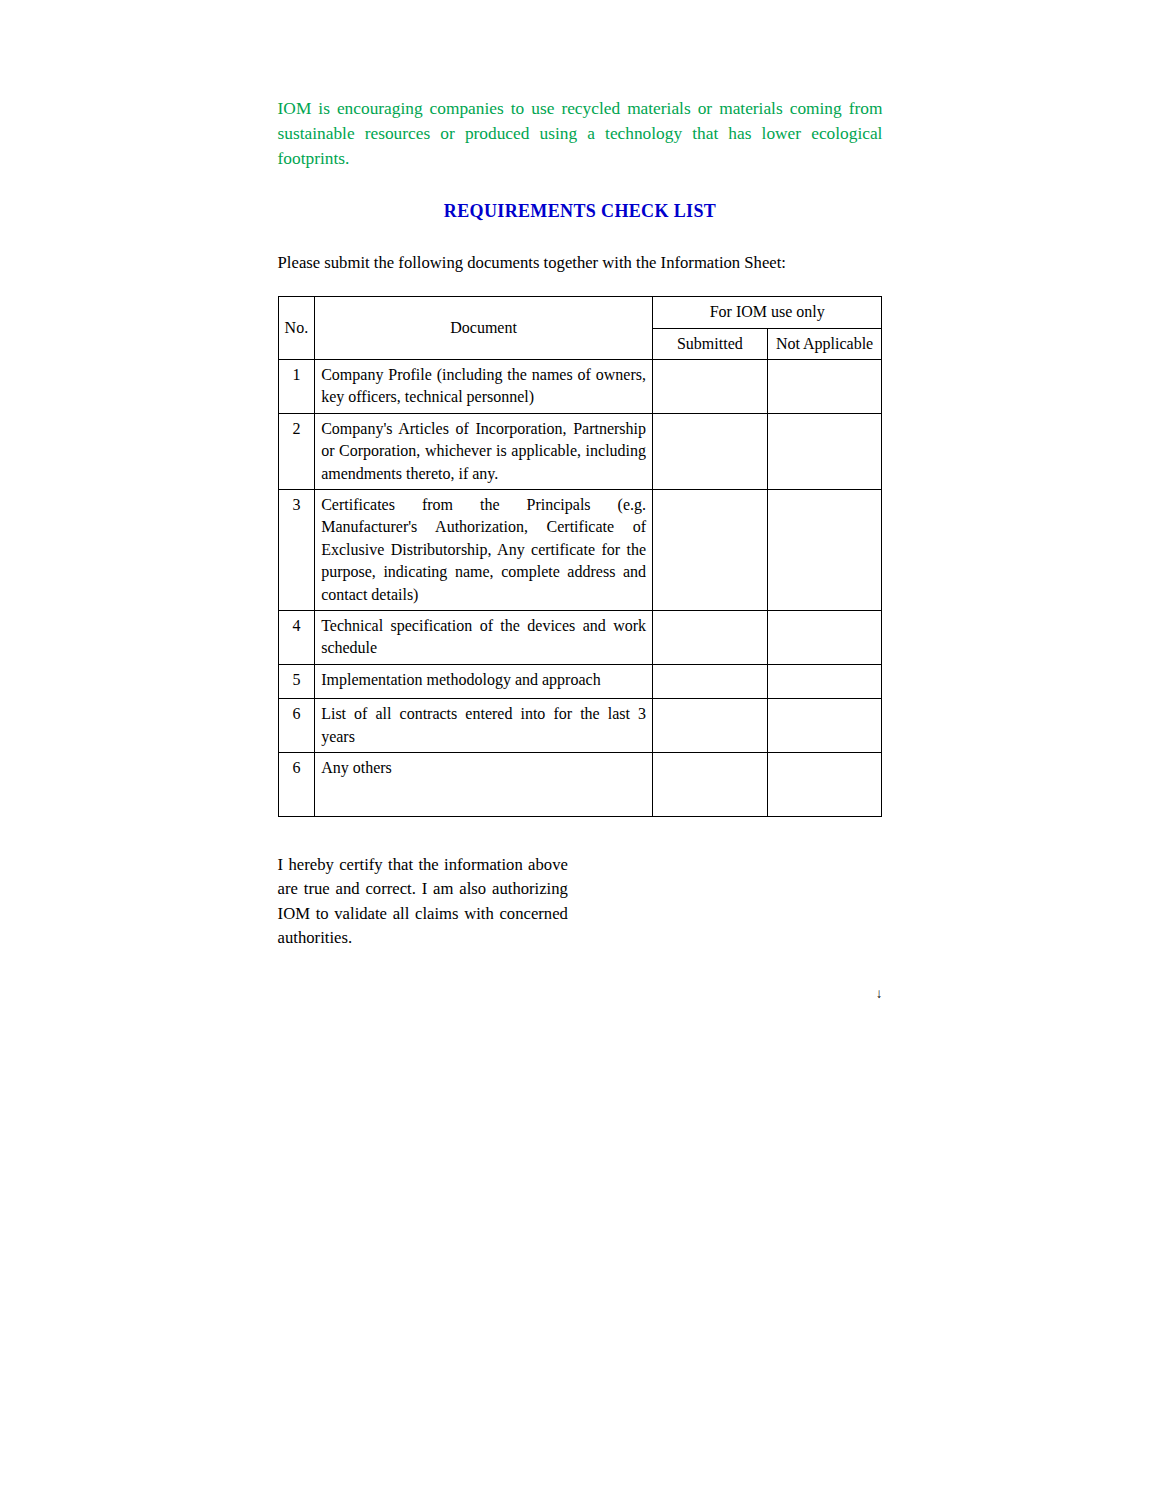IOM is encouraging companies to use recycled materials or materials coming from sustainable resources or produced using a technology that has lower ecological footprints.
REQUIREMENTS CHECK LIST
Please submit the following documents together with the Information Sheet:
| No. | Document | For IOM use only |
| --- | --- | --- |
| Submitted | Not Applicable |
| 1 | Company Profile (including the names of owners, key officers, technical personnel) | | |
| 2 | Company's Articles of Incorporation, Partnership or Corporation, whichever is applicable, including amendments thereto, if any. | | |
| 3 | Certificates from the Principals (e.g. Manufacturer's Authorization, Certificate of Exclusive Distributorship, Any certificate for the purpose, indicating name, complete address and contact details) | | |
| 4 | Technical specification of the devices and work schedule | | |
| 5 | Implementation methodology and approach | | |
| 6 | List of all contracts entered into for the last 3 years | | |
| 6 | Any others | | |
I hereby certify that the information above are true and correct. I am also authorizing IOM to validate all claims with concerned authorities.
↓